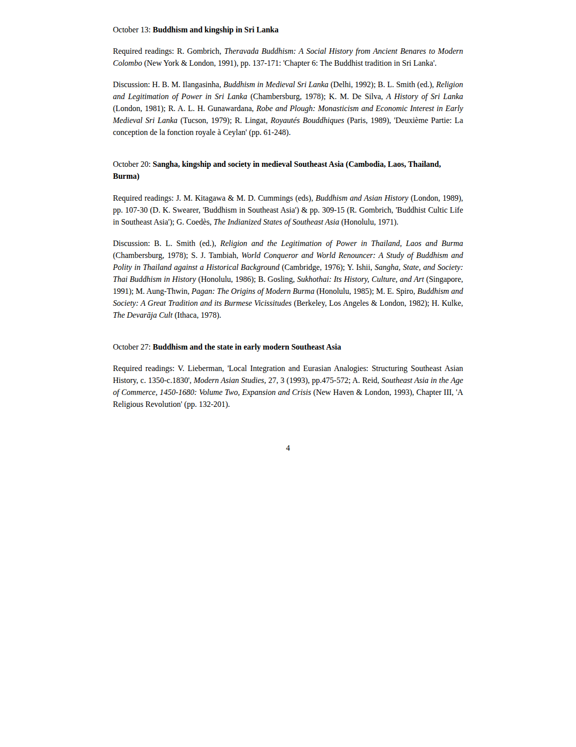October 13: Buddhism and kingship in Sri Lanka
Required readings: R. Gombrich, Theravada Buddhism: A Social History from Ancient Benares to Modern Colombo (New York & London, 1991), pp. 137-171: 'Chapter 6: The Buddhist tradition in Sri Lanka'.
Discussion: H. B. M. Ilangasinha, Buddhism in Medieval Sri Lanka (Delhi, 1992); B. L. Smith (ed.), Religion and Legitimation of Power in Sri Lanka (Chambersburg, 1978); K. M. De Silva, A History of Sri Lanka (London, 1981); R. A. L. H. Gunawardana, Robe and Plough: Monasticism and Economic Interest in Early Medieval Sri Lanka (Tucson, 1979); R. Lingat, Royautés Bouddhiques (Paris, 1989), 'Deuxième Partie: La conception de la fonction royale à Ceylan' (pp. 61-248).
October 20: Sangha, kingship and society in medieval Southeast Asia (Cambodia, Laos, Thailand, Burma)
Required readings: J. M. Kitagawa & M. D. Cummings (eds), Buddhism and Asian History (London, 1989), pp. 107-30 (D. K. Swearer, 'Buddhism in Southeast Asia') & pp. 309-15 (R. Gombrich, 'Buddhist Cultic Life in Southeast Asia'); G. Coedès, The Indianized States of Southeast Asia (Honolulu, 1971).
Discussion: B. L. Smith (ed.), Religion and the Legitimation of Power in Thailand, Laos and Burma (Chambersburg, 1978); S. J. Tambiah, World Conqueror and World Renouncer: A Study of Buddhism and Polity in Thailand against a Historical Background (Cambridge, 1976); Y. Ishii, Sangha, State, and Society: Thai Buddhism in History (Honolulu, 1986); B. Gosling, Sukhothai: Its History, Culture, and Art (Singapore, 1991); M. Aung-Thwin, Pagan: The Origins of Modern Burma (Honolulu, 1985); M. E. Spiro, Buddhism and Society: A Great Tradition and its Burmese Vicissitudes (Berkeley, Los Angeles & London, 1982); H. Kulke, The Devarāja Cult (Ithaca, 1978).
October 27: Buddhism and the state in early modern Southeast Asia
Required readings: V. Lieberman, 'Local Integration and Eurasian Analogies: Structuring Southeast Asian History, c. 1350-c.1830', Modern Asian Studies, 27, 3 (1993), pp.475-572; A. Reid, Southeast Asia in the Age of Commerce, 1450-1680: Volume Two, Expansion and Crisis (New Haven & London, 1993), Chapter III, 'A Religious Revolution' (pp. 132-201).
4